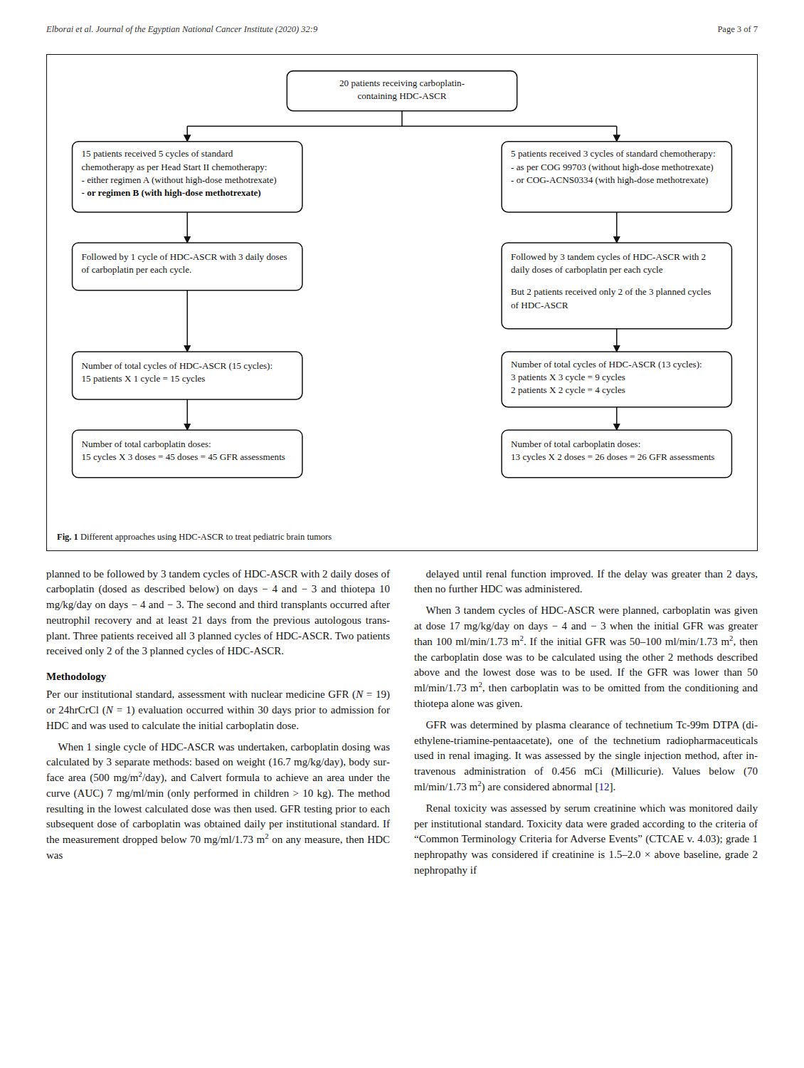Elborai et al. Journal of the Egyptian National Cancer Institute (2020) 32:9
Page 3 of 7
Flow diagram of different approaches using HDC-ASCR to treat pediatric brain tumors Twenty patients receiving carboplatin-containing HDC-ASCR split into two arms: fifteen patients receiving five cycles of standard chemotherapy per Head Start II followed by one cycle of HDC-ASCR with three daily carboplatin doses, totaling fifteen cycles and forty-five carboplatin doses and GFR assessments; and five patients receiving three cycles of standard chemotherapy per COG 99703 or COG-ACNS0334 followed by three tandem cycles of HDC-ASCR with two daily carboplatin doses per cycle, with two patients receiving only two of three planned cycles, totaling thirteen cycles and twenty-six carboplatin doses and GFR assessments. 20 patients receiving carboplatin- containing HDC-ASCR 15 patients received 5 cycles of standard chemotherapy as per Head Start II chemotherapy: - either regimen A (without high-dose methotrexate) - or regimen B (with high-dose methotrexate) 5 patients received 3 cycles of standard chemotherapy: - as per COG 99703 (without high-dose methotrexate) - or COG-ACNS0334 (with high-dose methotrexate) Followed by 1 cycle of HDC-ASCR with 3 daily doses of carboplatin per each cycle. Followed by 3 tandem cycles of HDC-ASCR with 2 daily doses of carboplatin per each cycle But 2 patients received only 2 of the 3 planned cycles of HDC-ASCR Number of total cycles of HDC-ASCR (15 cycles): 15 patients X 1 cycle = 15 cycles Number of total cycles of HDC-ASCR (13 cycles): 3 patients X 3 cycle = 9 cycles 2 patients X 2 cycle = 4 cycles Number of total carboplatin doses: 15 cycles X 3 doses = 45 doses = 45 GFR assessments Number of total carboplatin doses: 13 cycles X 2 doses = 26 doses = 26 GFR assessments
Fig. 1 Different approaches using HDC-ASCR to treat pediatric brain tumors
planned to be followed by 3 tandem cycles of HDC-ASCR with 2 daily doses of carboplatin (dosed as described below) on days − 4 and − 3 and thiotepa 10 mg/kg/day on days − 4 and − 3. The second and third transplants occurred after neutrophil recovery and at least 21 days from the previous autologous transplant. Three patients received all 3 planned cycles of HDC-ASCR. Two patients received only 2 of the 3 planned cycles of HDC-ASCR.
Methodology
Per our institutional standard, assessment with nuclear medicine GFR (N = 19) or 24hrCrCl (N = 1) evaluation occurred within 30 days prior to admission for HDC and was used to calculate the initial carboplatin dose.
When 1 single cycle of HDC-ASCR was undertaken, carboplatin dosing was calculated by 3 separate methods: based on weight (16.7 mg/kg/day), body surface area (500 mg/m2/day), and Calvert formula to achieve an area under the curve (AUC) 7 mg/ml/min (only performed in children > 10 kg). The method resulting in the lowest calculated dose was then used. GFR testing prior to each subsequent dose of carboplatin was obtained daily per institutional standard. If the measurement dropped below 70 mg/ml/1.73 m2 on any measure, then HDC was
delayed until renal function improved. If the delay was greater than 2 days, then no further HDC was administered.
When 3 tandem cycles of HDC-ASCR were planned, carboplatin was given at dose 17 mg/kg/day on days − 4 and − 3 when the initial GFR was greater than 100 ml/min/1.73 m2. If the initial GFR was 50–100 ml/min/1.73 m2, then the carboplatin dose was to be calculated using the other 2 methods described above and the lowest dose was to be used. If the GFR was lower than 50 ml/min/1.73 m2, then carboplatin was to be omitted from the conditioning and thiotepa alone was given.
GFR was determined by plasma clearance of technetium Tc-99m DTPA (diethylene-triamine-pentaacetate), one of the technetium radiopharmaceuticals used in renal imaging. It was assessed by the single injection method, after intravenous administration of 0.456 mCi (Millicurie). Values below (70 ml/min/1.73 m2) are considered abnormal [12].
Renal toxicity was assessed by serum creatinine which was monitored daily per institutional standard. Toxicity data were graded according to the criteria of “Common Terminology Criteria for Adverse Events” (CTCAE v. 4.03); grade 1 nephropathy was considered if creatinine is 1.5–2.0 × above baseline, grade 2 nephropathy if